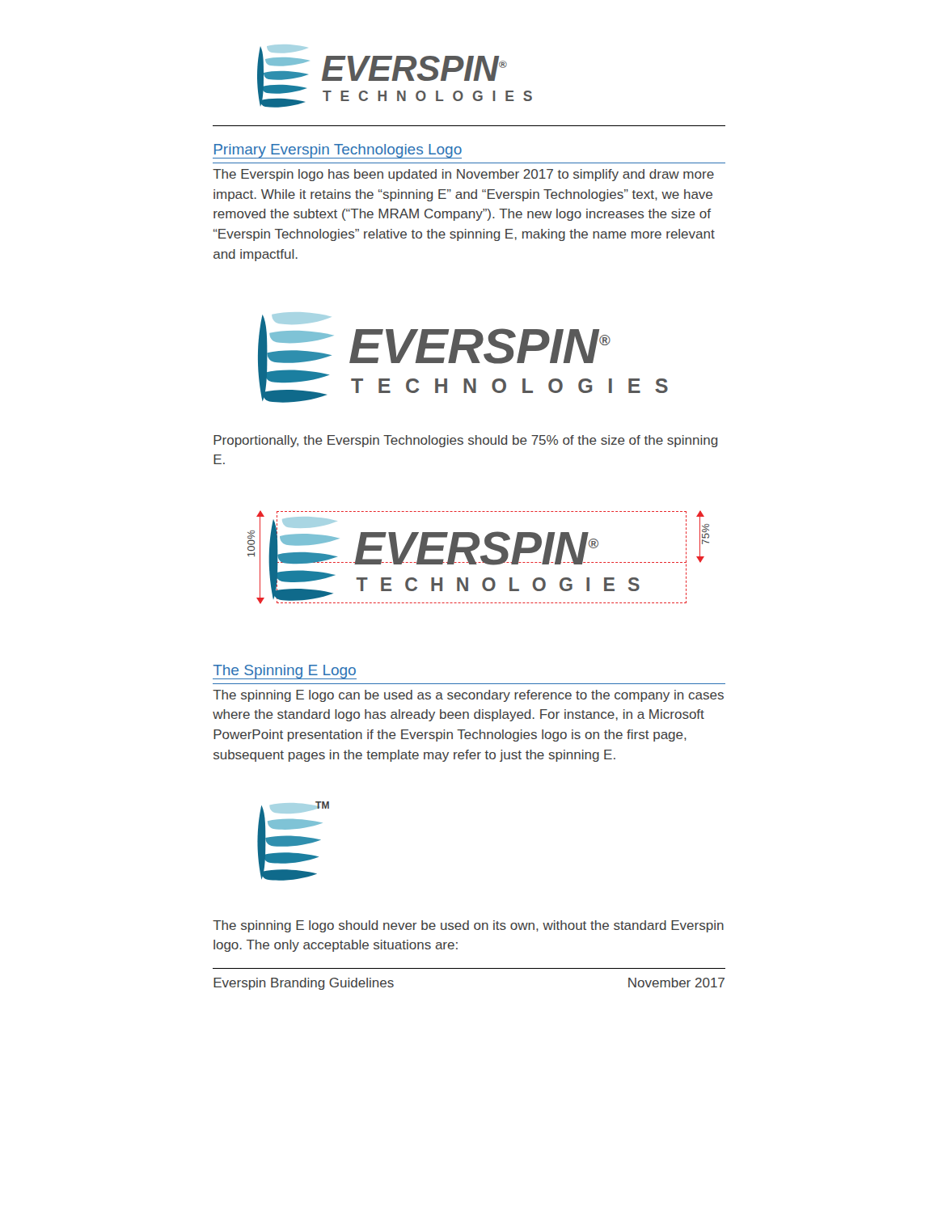EVERSPIN® TECHNOLOGIES
Primary Everspin Technologies Logo
The Everspin logo has been updated in November 2017 to simplify and draw more impact. While it retains the “spinning E” and “Everspin Technologies” text, we have removed the subtext (“The MRAM Company”). The new logo increases the size of “Everspin Technologies” relative to the spinning E, making the name more relevant and impactful.
EVERSPIN® TECHNOLOGIES
Proportionally, the Everspin Technologies should be 75% of the size of the spinning E.
EVERSPIN® TECHNOLOGIES
100% 75%
The Spinning E Logo
The spinning E logo can be used as a secondary reference to the company in cases where the standard logo has already been displayed. For instance, in a Microsoft PowerPoint presentation if the Everspin Technologies logo is on the first page, subsequent pages in the template may refer to just the spinning E.
TM
The spinning E logo should never be used on its own, without the standard Everspin logo. The only acceptable situations are:
Everspin Branding Guidelines November 2017